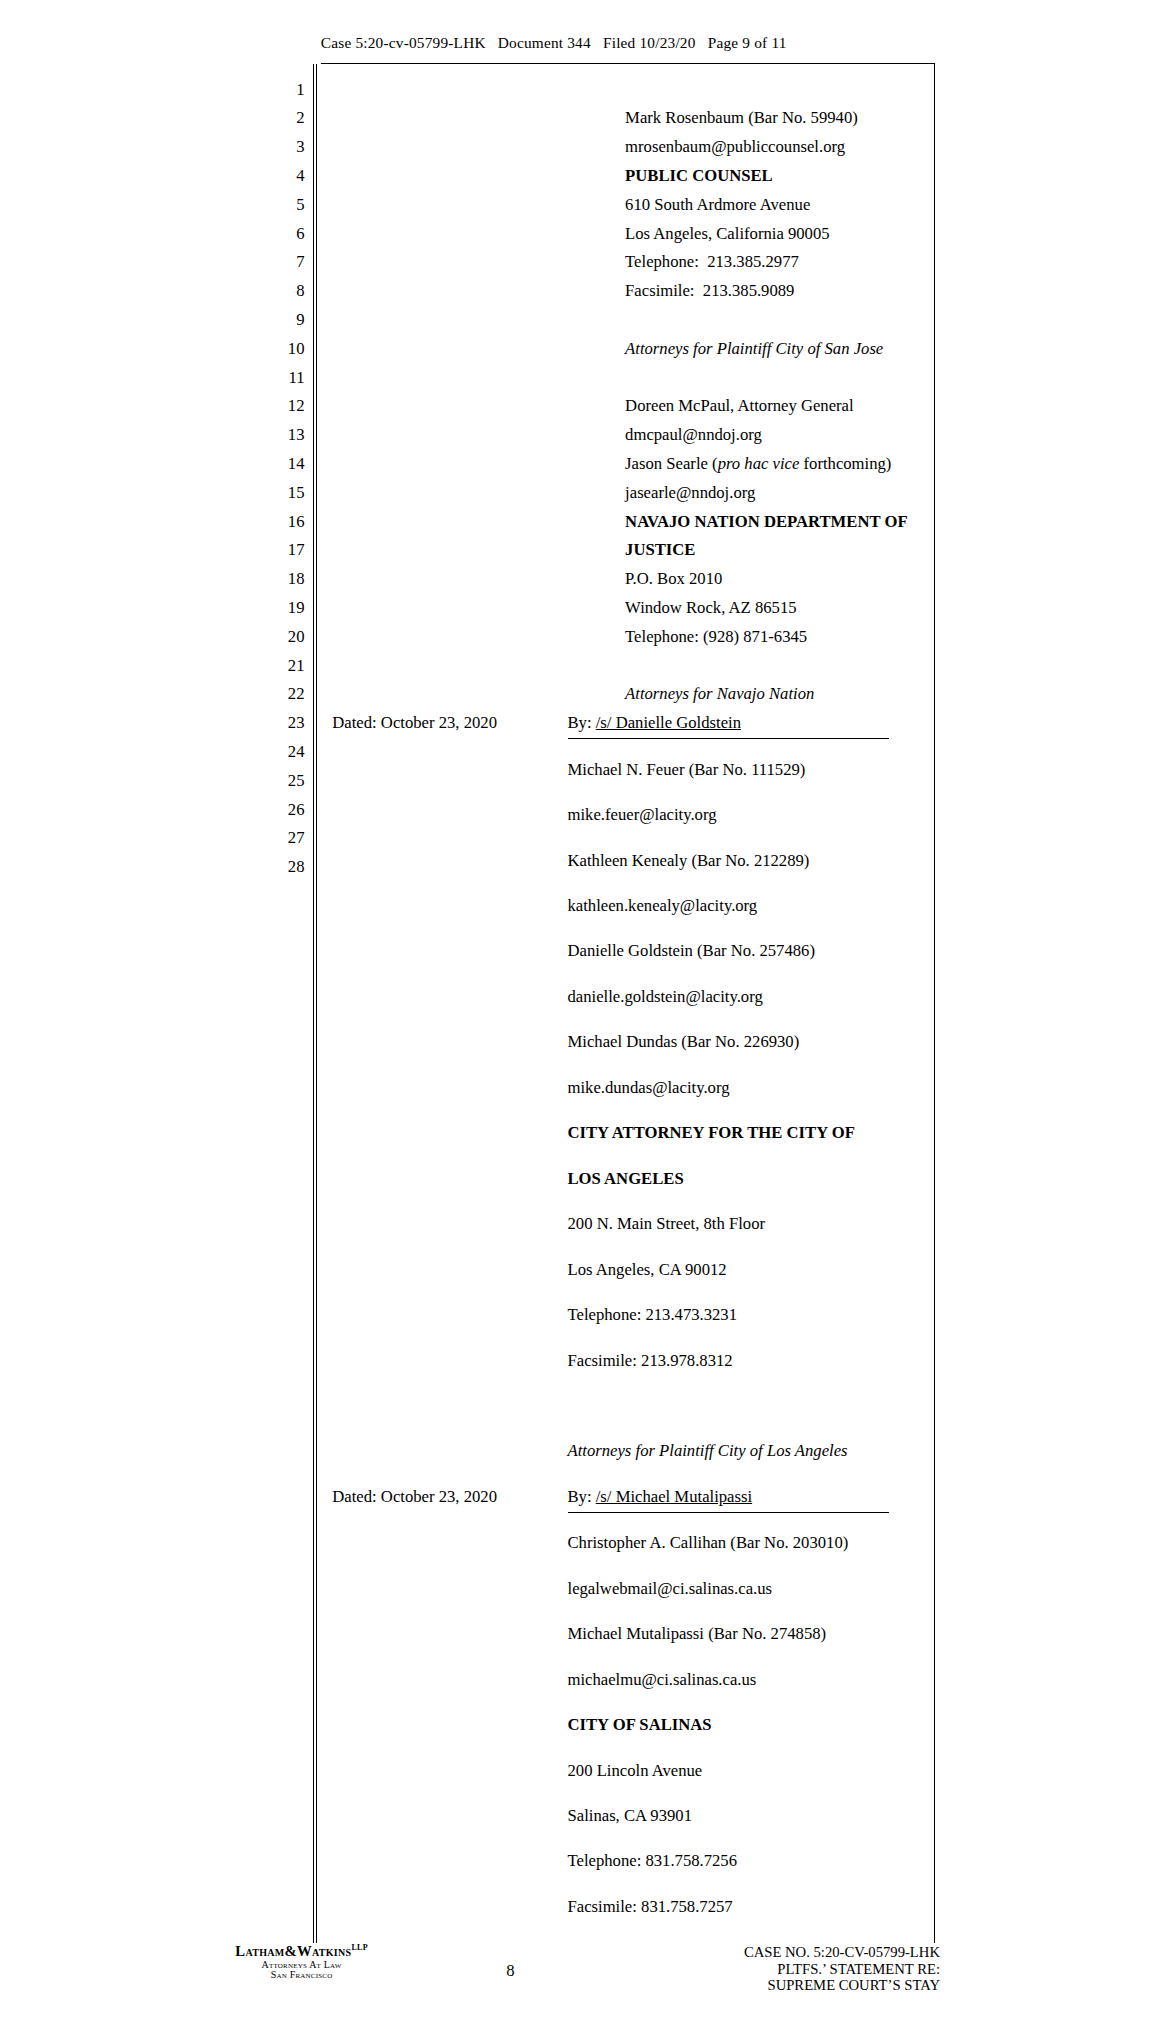Case 5:20-cv-05799-LHK Document 344 Filed 10/23/20 Page 9 of 11
1
2
3
4
5
6
7
8
9
10
11
12
13
14
15
16
17
18
19
20
21
22
23
24
25
26
27
28
Mark Rosenbaum (Bar No. 59940)
mrosenbaum@publiccounsel.org
PUBLIC COUNSEL
610 South Ardmore Avenue
Los Angeles, California 90005
Telephone: 213.385.2977
Facsimile: 213.385.9089
Attorneys for Plaintiff City of San Jose
Doreen McPaul, Attorney General
dmcpaul@nndoj.org
Jason Searle (pro hac vice forthcoming)
jasearle@nndoj.org
NAVAJO NATION DEPARTMENT OF
JUSTICE
P.O. Box 2010
Window Rock, AZ 86515
Telephone: (928) 871-6345
Attorneys for Navajo Nation
Dated: October 23, 2020
By: /s/ Danielle Goldstein
Michael N. Feuer (Bar No. 111529)
mike.feuer@lacity.org
Kathleen Kenealy (Bar No. 212289)
kathleen.kenealy@lacity.org
Danielle Goldstein (Bar No. 257486)
danielle.goldstein@lacity.org
Michael Dundas (Bar No. 226930)
mike.dundas@lacity.org
CITY ATTORNEY FOR THE CITY OF
LOS ANGELES
200 N. Main Street, 8th Floor
Los Angeles, CA 90012
Telephone: 213.473.3231
Facsimile: 213.978.8312
Attorneys for Plaintiff City of Los Angeles
Dated: October 23, 2020
By: /s/ Michael Mutalipassi
Christopher A. Callihan (Bar No. 203010)
legalwebmail@ci.salinas.ca.us
Michael Mutalipassi (Bar No. 274858)
michaelmu@ci.salinas.ca.us
CITY OF SALINAS
200 Lincoln Avenue
Salinas, CA 93901
Telephone: 831.758.7256
Facsimile: 831.758.7257
Latham&WatkinsLLP
Attorneys At Law
San Francisco
8
CASE NO. 5:20-CV-05799-LHK
PLTFS.’ STATEMENT RE:
SUPREME COURT’S STAY